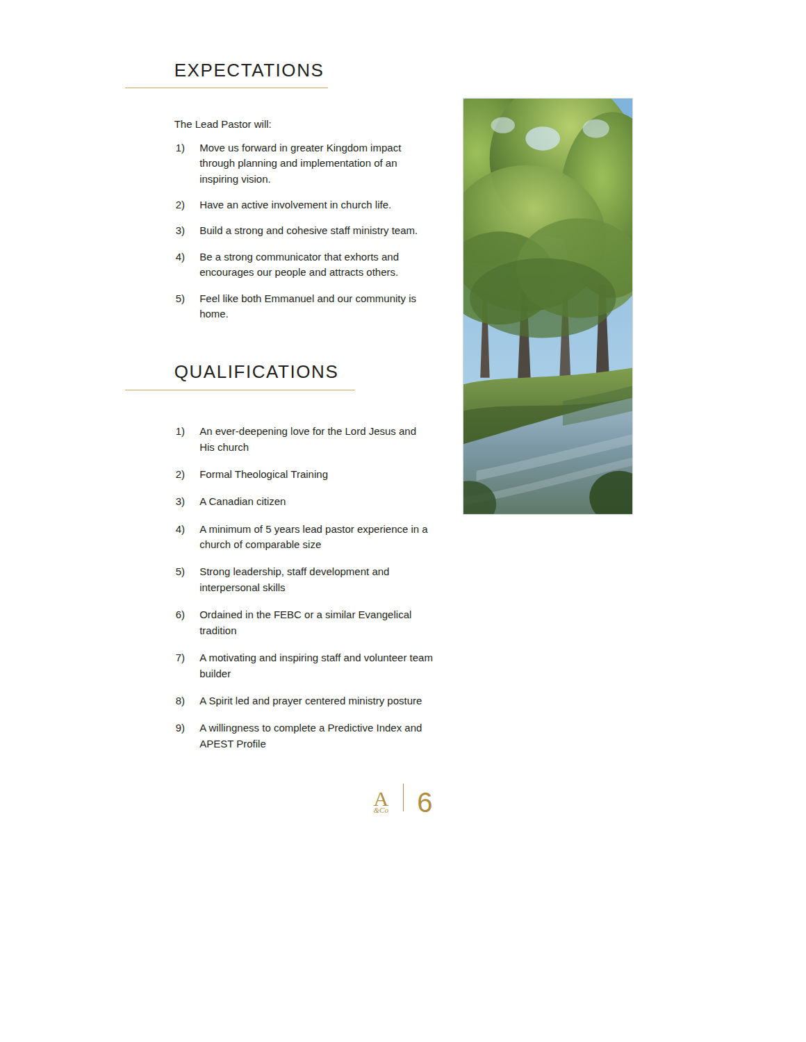EXPECTATIONS
The Lead Pastor will:
Move us forward in greater Kingdom impact through planning and implementation of an inspiring vision.
Have an active involvement in church life.
Build a strong and cohesive staff ministry team.
Be a strong communicator that exhorts and encourages our people and attracts others.
Feel like both Emmanuel and our community is home.
QUALIFICATIONS
An ever-deepening love for the Lord Jesus and His church
Formal Theological Training
A Canadian citizen
A minimum of 5 years lead pastor experience in a church of comparable size
Strong leadership, staff development and interpersonal skills
Ordained in the FEBC or a similar Evangelical tradition
A motivating and inspiring staff and volunteer team builder
A Spirit led and prayer centered ministry posture
A willingness to complete a Predictive Index and APEST Profile
A &Co
6